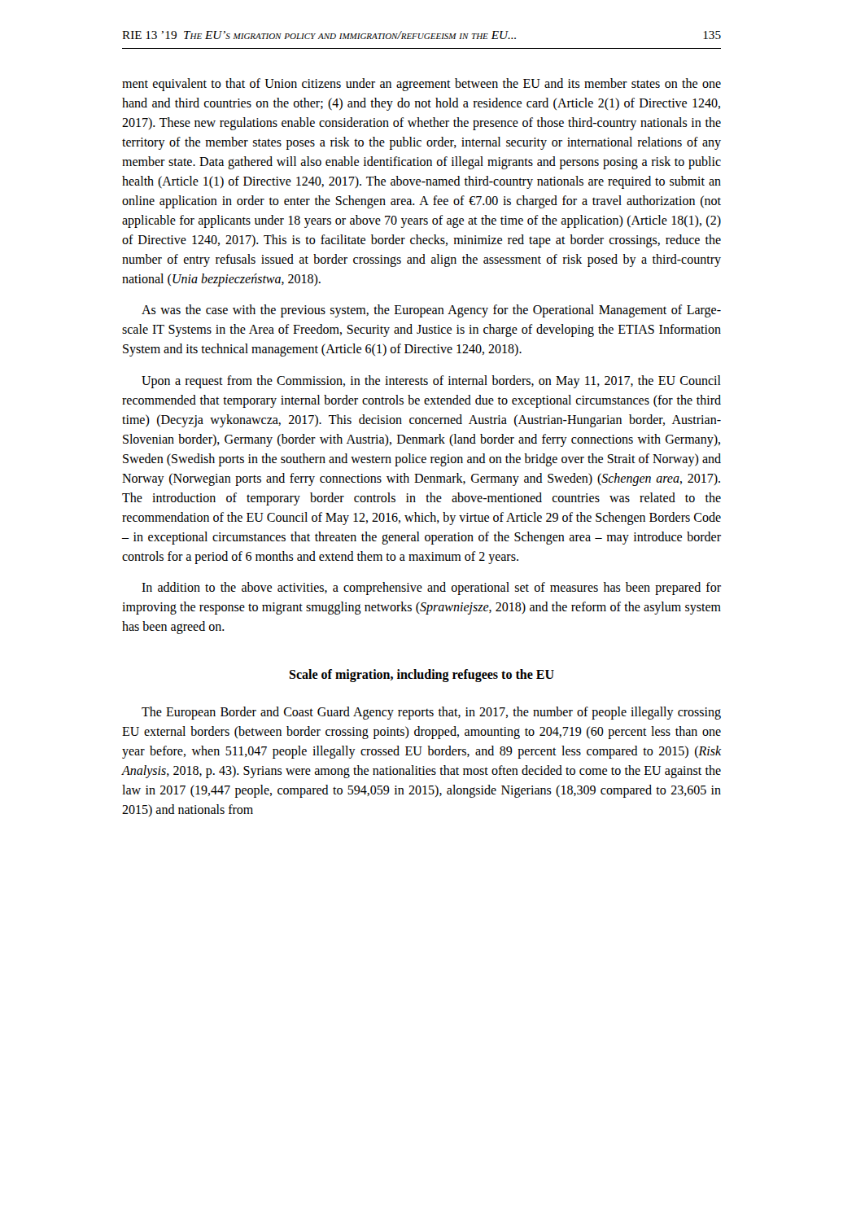RIE 13 ’19 The EU’s migration policy and immigration/refugeeism in the EU... 135
ment equivalent to that of Union citizens under an agreement between the EU and its member states on the one hand and third countries on the other; (4) and they do not hold a residence card (Article 2(1) of Directive 1240, 2017). These new regulations enable consideration of whether the presence of those third-country nationals in the territory of the member states poses a risk to the public order, internal security or international relations of any member state. Data gathered will also enable identification of illegal migrants and persons posing a risk to public health (Article 1(1) of Directive 1240, 2017). The above-named third-country nationals are required to submit an online application in order to enter the Schengen area. A fee of €7.00 is charged for a travel authorization (not applicable for applicants under 18 years or above 70 years of age at the time of the application) (Article 18(1), (2) of Directive 1240, 2017). This is to facilitate border checks, minimize red tape at border crossings, reduce the number of entry refusals issued at border crossings and align the assessment of risk posed by a third-country national (Unia bezpieczeństwa, 2018).
As was the case with the previous system, the European Agency for the Operational Management of Large-scale IT Systems in the Area of Freedom, Security and Justice is in charge of developing the ETIAS Information System and its technical management (Article 6(1) of Directive 1240, 2018).
Upon a request from the Commission, in the interests of internal borders, on May 11, 2017, the EU Council recommended that temporary internal border controls be extended due to exceptional circumstances (for the third time) (Decyzja wykonawcza, 2017). This decision concerned Austria (Austrian-Hungarian border, Austrian-Slovenian border), Germany (border with Austria), Denmark (land border and ferry connections with Germany), Sweden (Swedish ports in the southern and western police region and on the bridge over the Strait of Norway) and Norway (Norwegian ports and ferry connections with Denmark, Germany and Sweden) (Schengen area, 2017). The introduction of temporary border controls in the above-mentioned countries was related to the recommendation of the EU Council of May 12, 2016, which, by virtue of Article 29 of the Schengen Borders Code – in exceptional circumstances that threaten the general operation of the Schengen area – may introduce border controls for a period of 6 months and extend them to a maximum of 2 years.
In addition to the above activities, a comprehensive and operational set of measures has been prepared for improving the response to migrant smuggling networks (Sprawniejsze, 2018) and the reform of the asylum system has been agreed on.
Scale of migration, including refugees to the EU
The European Border and Coast Guard Agency reports that, in 2017, the number of people illegally crossing EU external borders (between border crossing points) dropped, amounting to 204,719 (60 percent less than one year before, when 511,047 people illegally crossed EU borders, and 89 percent less compared to 2015) (Risk Analysis, 2018, p. 43). Syrians were among the nationalities that most often decided to come to the EU against the law in 2017 (19,447 people, compared to 594,059 in 2015), alongside Nigerians (18,309 compared to 23,605 in 2015) and nationals from